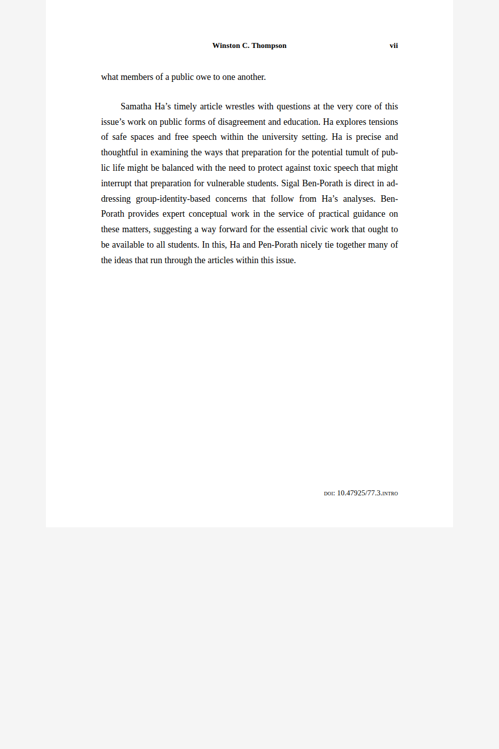Winston C. Thompson vii
what members of a public owe to one another.
Samatha Ha’s timely article wrestles with questions at the very core of this issue’s work on public forms of disagreement and education. Ha explores tensions of safe spaces and free speech within the university setting. Ha is precise and thoughtful in examining the ways that preparation for the potential tumult of public life might be balanced with the need to protect against toxic speech that might interrupt that preparation for vulnerable students. Sigal Ben-Porath is direct in addressing group-identity-based concerns that follow from Ha’s analyses. Ben-Porath provides expert conceptual work in the service of practical guidance on these matters, suggesting a way forward for the essential civic work that ought to be available to all students. In this, Ha and Pen-Porath nicely tie together many of the ideas that run through the articles within this issue.
doi: 10.47925/77.3.intro